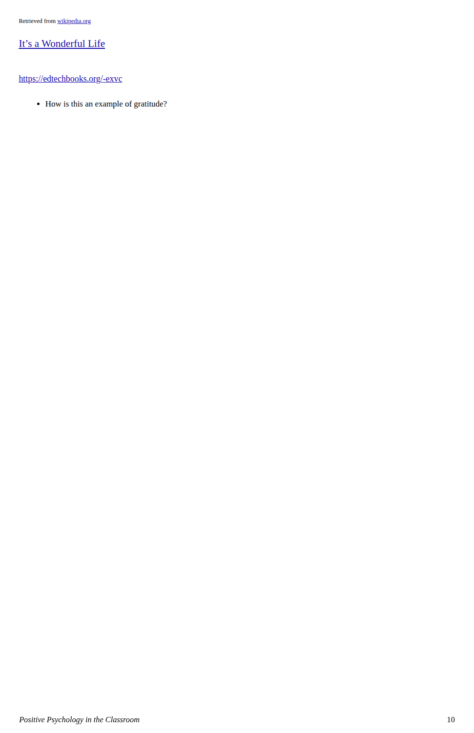Retrieved from wikipedia.org
It’s a Wonderful Life
https://edtechbooks.org/-exvc
How is this an example of gratitude?
Positive Psychology in the Classroom 10